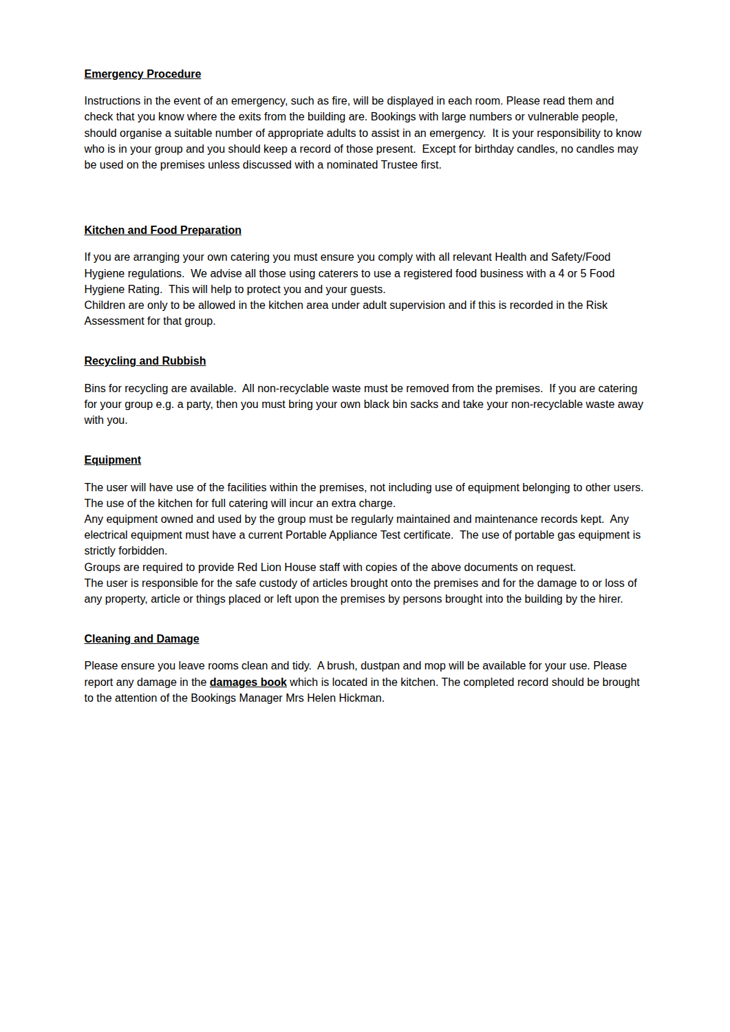Emergency Procedure
Instructions in the event of an emergency, such as fire, will be displayed in each room. Please read them and check that you know where the exits from the building are. Bookings with large numbers or vulnerable people, should organise a suitable number of appropriate adults to assist in an emergency. It is your responsibility to know who is in your group and you should keep a record of those present. Except for birthday candles, no candles may be used on the premises unless discussed with a nominated Trustee first.
Kitchen and Food Preparation
If you are arranging your own catering you must ensure you comply with all relevant Health and Safety/Food Hygiene regulations. We advise all those using caterers to use a registered food business with a 4 or 5 Food Hygiene Rating. This will help to protect you and your guests.
Children are only to be allowed in the kitchen area under adult supervision and if this is recorded in the Risk Assessment for that group.
Recycling and Rubbish
Bins for recycling are available. All non-recyclable waste must be removed from the premises. If you are catering for your group e.g. a party, then you must bring your own black bin sacks and take your non-recyclable waste away with you.
Equipment
The user will have use of the facilities within the premises, not including use of equipment belonging to other users. The use of the kitchen for full catering will incur an extra charge.
Any equipment owned and used by the group must be regularly maintained and maintenance records kept. Any electrical equipment must have a current Portable Appliance Test certificate. The use of portable gas equipment is strictly forbidden.
Groups are required to provide Red Lion House staff with copies of the above documents on request.
The user is responsible for the safe custody of articles brought onto the premises and for the damage to or loss of any property, article or things placed or left upon the premises by persons brought into the building by the hirer.
Cleaning and Damage
Please ensure you leave rooms clean and tidy. A brush, dustpan and mop will be available for your use. Please report any damage in the damages book which is located in the kitchen. The completed record should be brought to the attention of the Bookings Manager Mrs Helen Hickman.